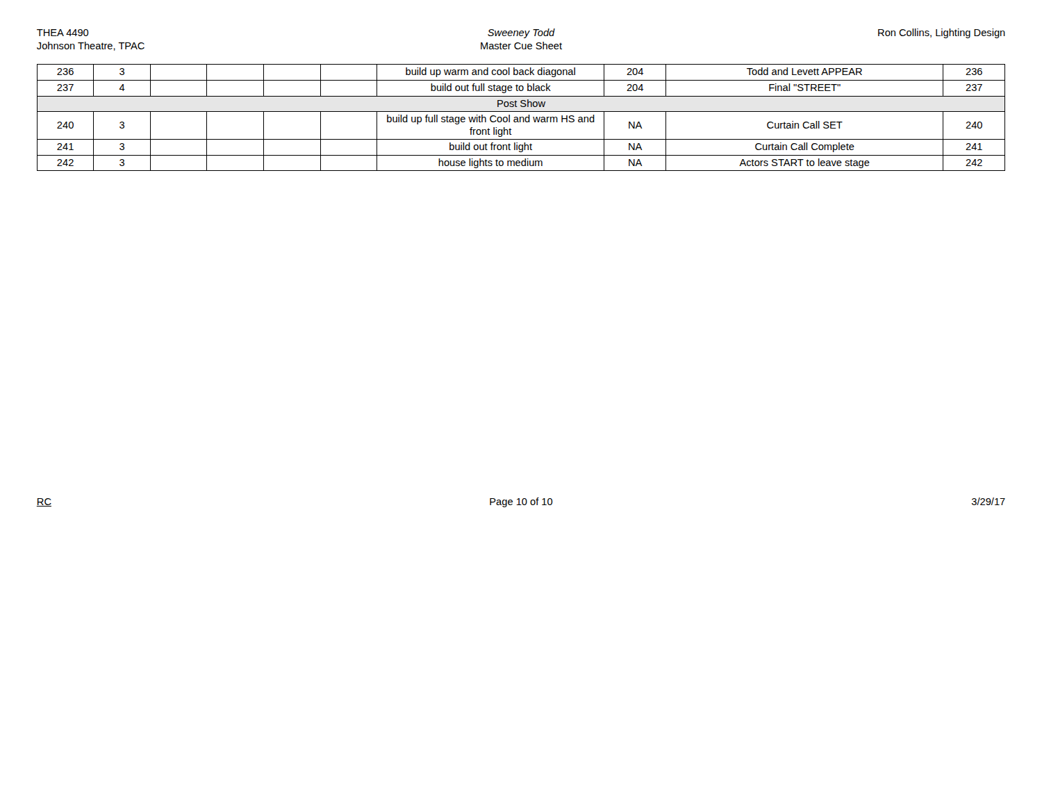THEA 4490
Johnson Theatre, TPAC
Sweeney Todd
Master Cue Sheet
Ron Collins, Lighting Design
| 236 | 3 | | | | | build up warm and cool back diagonal | 204 | Todd and Levett APPEAR | 236 |
| 237 | 4 | | | | | build out full stage to black | 204 | Final "STREET" | 237 |
| Post Show |
| 240 | 3 | | | | | build up full stage with Cool and warm HS and front light | NA | Curtain Call SET | 240 |
| 241 | 3 | | | | | build out front light | NA | Curtain Call Complete | 241 |
| 242 | 3 | | | | | house lights to medium | NA | Actors START to leave stage | 242 |
RC
Page 10 of 10
3/29/17